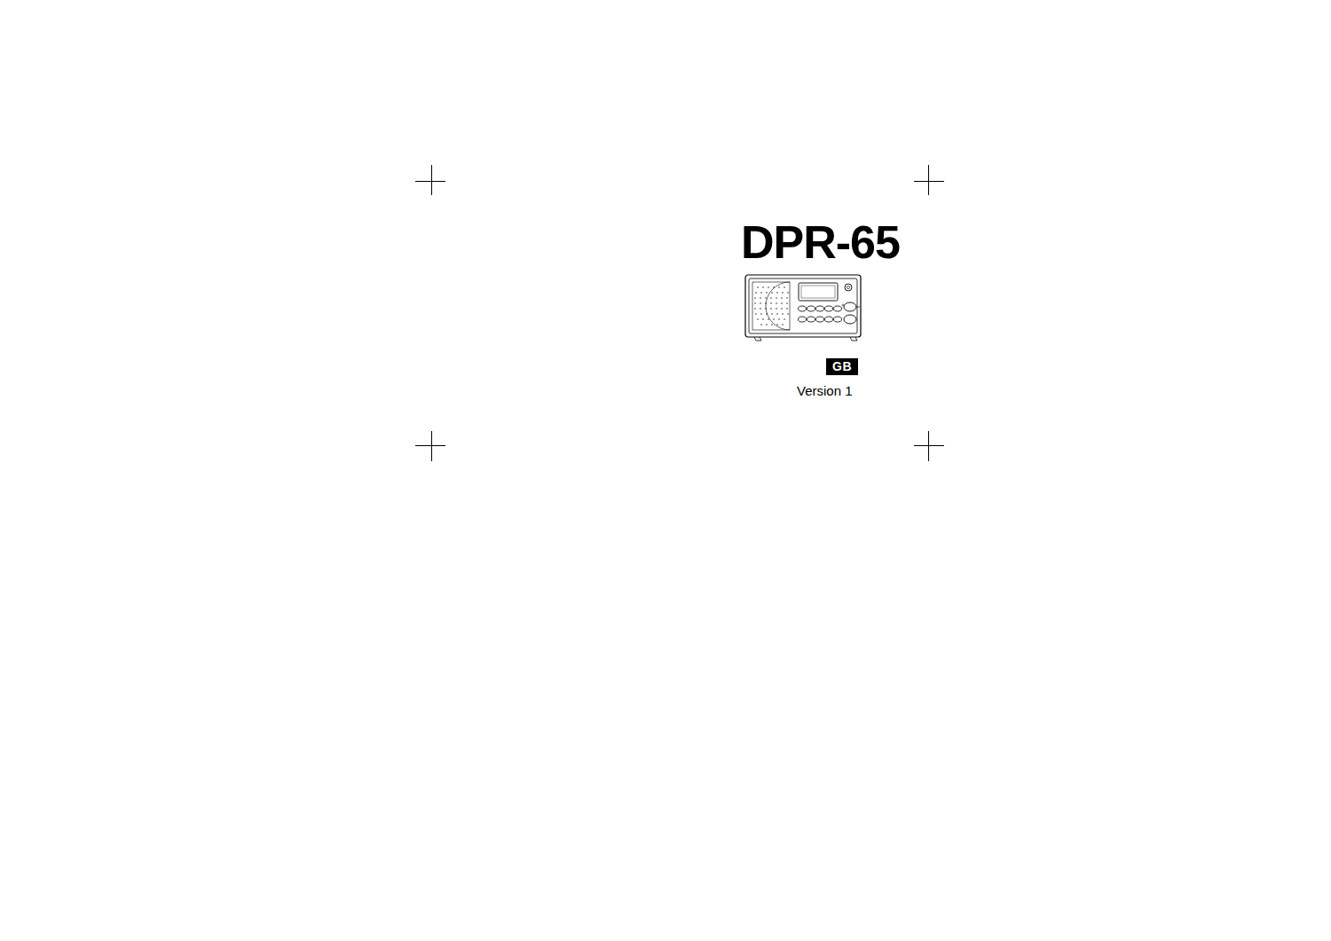DPR-65
GB
Version 1